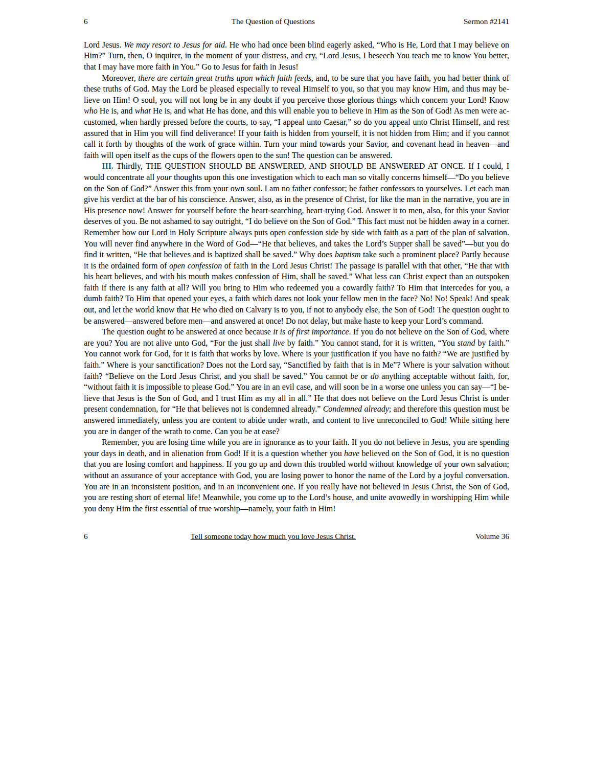6
The Question of Questions
Sermon #2141
Lord Jesus. We may resort to Jesus for aid. He who had once been blind eagerly asked, “Who is He, Lord that I may believe on Him?” Turn, then, O inquirer, in the moment of your distress, and cry, “Lord Jesus, I beseech You teach me to know You better, that I may have more faith in You.” Go to Jesus for faith in Jesus!
Moreover, there are certain great truths upon which faith feeds, and, to be sure that you have faith, you had better think of these truths of God. May the Lord be pleased especially to reveal Himself to you, so that you may know Him, and thus may believe on Him! O soul, you will not long be in any doubt if you perceive those glorious things which concern your Lord! Know who He is, and what He is, and what He has done, and this will enable you to believe in Him as the Son of God! As men were accustomed, when hardly pressed before the courts, to say, “I appeal unto Caesar,” so do you appeal unto Christ Himself, and rest assured that in Him you will find deliverance! If your faith is hidden from yourself, it is not hidden from Him; and if you cannot call it forth by thoughts of the work of grace within. Turn your mind towards your Savior, and covenant head in heaven—and faith will open itself as the cups of the flowers open to the sun! The question can be answered.
III. Thirdly, The question should be answered, and should be answered at once. If I could, I would concentrate all your thoughts upon this one investigation which to each man so vitally concerns himself—“Do you believe on the Son of God?” Answer this from your own soul. I am no father confessor; be father confessors to yourselves. Let each man give his verdict at the bar of his conscience. Answer, also, as in the presence of Christ, for like the man in the narrative, you are in His presence now! Answer for yourself before the heart-searching, heart-trying God. Answer it to men, also, for this your Savior deserves of you. Be not ashamed to say outright, “I do believe on the Son of God.” This fact must not be hidden away in a corner. Remember how our Lord in Holy Scripture always puts open confession side by side with faith as a part of the plan of salvation. You will never find anywhere in the Word of God—“He that believes, and takes the Lord’s Supper shall be saved”—but you do find it written, “He that believes and is baptized shall be saved.” Why does baptism take such a prominent place? Partly because it is the ordained form of open confession of faith in the Lord Jesus Christ! The passage is parallel with that other, “He that with his heart believes, and with his mouth makes confession of Him, shall be saved.” What less can Christ expect than an outspoken faith if there is any faith at all? Will you bring to Him who redeemed you a cowardly faith? To Him that intercedes for you, a dumb faith? To Him that opened your eyes, a faith which dares not look your fellow men in the face? No! No! Speak! And speak out, and let the world know that He who died on Calvary is to you, if not to anybody else, the Son of God! The question ought to be answered—answered before men—and answered at once! Do not delay, but make haste to keep your Lord’s command.
The question ought to be answered at once because it is of first importance. If you do not believe on the Son of God, where are you? You are not alive unto God, “For the just shall live by faith.” You cannot stand, for it is written, “You stand by faith.” You cannot work for God, for it is faith that works by love. Where is your justification if you have no faith? “We are justified by faith.” Where is your sanctification? Does not the Lord say, “Sanctified by faith that is in Me”? Where is your salvation without faith? “Believe on the Lord Jesus Christ, and you shall be saved.” You cannot be or do anything acceptable without faith, for, “without faith it is impossible to please God.” You are in an evil case, and will soon be in a worse one unless you can say—“I believe that Jesus is the Son of God, and I trust Him as my all in all.” He that does not believe on the Lord Jesus Christ is under present condemnation, for “He that believes not is condemned already.” Condemned already; and therefore this question must be answered immediately, unless you are content to abide under wrath, and content to live unreconciled to God! While sitting here you are in danger of the wrath to come. Can you be at ease?
Remember, you are losing time while you are in ignorance as to your faith. If you do not believe in Jesus, you are spending your days in death, and in alienation from God! If it is a question whether you have believed on the Son of God, it is no question that you are losing comfort and happiness. If you go up and down this troubled world without knowledge of your own salvation; without an assurance of your acceptance with God, you are losing power to honor the name of the Lord by a joyful conversation. You are in an inconsistent position, and in an inconvenient one. If you really have not believed in Jesus Christ, the Son of God, you are resting short of eternal life! Meanwhile, you come up to the Lord’s house, and unite avowedly in worshipping Him while you deny Him the first essential of true worship—namely, your faith in Him!
6
Tell someone today how much you love Jesus Christ.
Volume 36